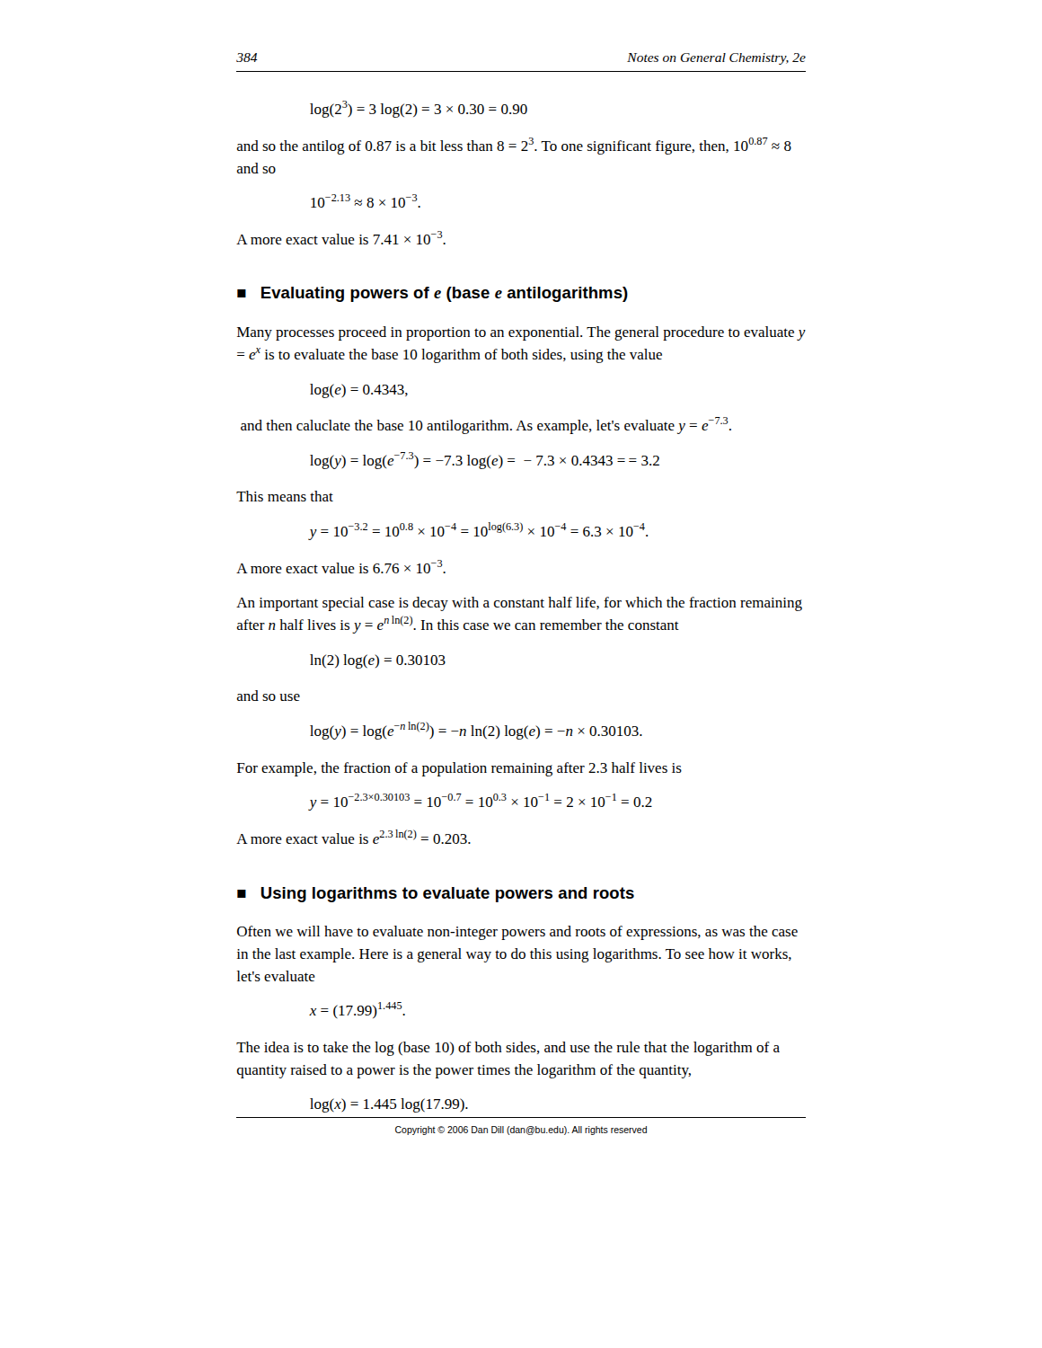384 Notes on General Chemistry, 2e
log(23) = 3 log(2) = 3 × 0.30 = 0.90
and so the antilog of 0.87 is a bit less than 8 = 23. To one significant figure, then, 100.87 ≈ 8 and so
10−2.13 ≈ 8 × 10−3.
A more exact value is 7.41 × 10−3.
■ Evaluating powers of e (base e antilogarithms)
Many processes proceed in proportion to an exponential. The general procedure to evaluate y = ex is to evaluate the base 10 logarithm of both sides, using the value
log(e) = 0.4343,
and then caluclate the base 10 antilogarithm. As example, let's evaluate y = e−7.3.
log(y) = log(e−7.3) = −7.3 log(e) = − 7.3 × 0.4343 = = 3.2
This means that
y = 10−3.2 = 100.8 × 10−4 = 10log(6.3) × 10−4 = 6.3 × 10−4.
A more exact value is 6.76 × 10−3.
An important special case is decay with a constant half life, for which the fraction remaining after n half lives is y = en ln(2). In this case we can remember the constant
ln(2) log(e) = 0.30103
and so use
log(y) = log(e−n ln(2)) = −n ln(2) log(e) = −n × 0.30103.
For example, the fraction of a population remaining after 2.3 half lives is
y = 10−2.3×0.30103 = 10−0.7 = 100.3 × 10−1 = 2 × 10−1 = 0.2
A more exact value is e2.3 ln(2) = 0.203.
■ Using logarithms to evaluate powers and roots
Often we will have to evaluate non-integer powers and roots of expressions, as was the case in the last example. Here is a general way to do this using logarithms. To see how it works, let's evaluate
x = (17.99)1.445.
The idea is to take the log (base 10) of both sides, and use the rule that the logarithm of a quantity raised to a power is the power times the logarithm of the quantity,
log(x) = 1.445 log(17.99).
Copyright © 2006 Dan Dill (dan@bu.edu). All rights reserved